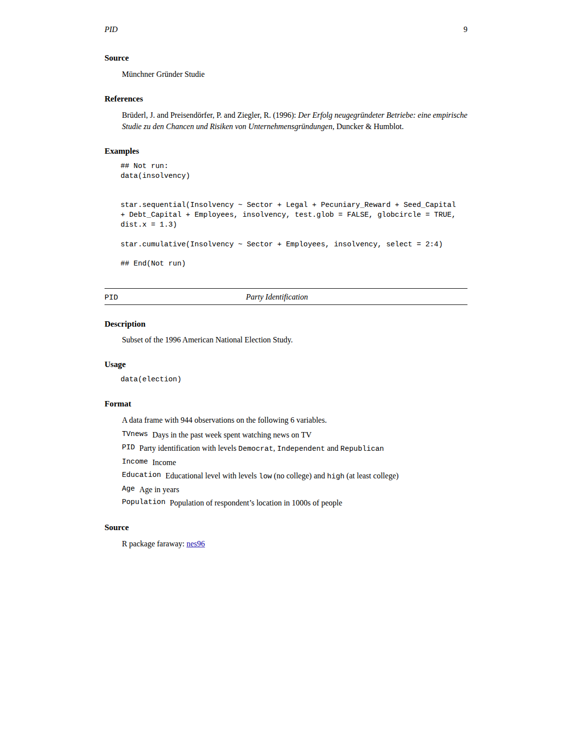PID 9
Source
Münchner Gründer Studie
References
Brüderl, J. and Preisendörfer, P. and Ziegler, R. (1996): Der Erfolg neugegründeter Betriebe: eine empirische Studie zu den Chancen und Risiken von Unternehmensgründungen, Duncker & Humblot.
Examples
## Not run: 
data(insolvency)


star.sequential(Insolvency ~ Sector + Legal + Pecuniary_Reward + Seed_Capital
+ Debt_Capital + Employees, insolvency, test.glob = FALSE, globcircle = TRUE, dist.x = 1.3)

star.cumulative(Insolvency ~ Sector + Employees, insolvency, select = 2:4)

## End(Not run)
PID Party Identification
Description
Subset of the 1996 American National Election Study.
Usage
data(election)
Format
A data frame with 944 observations on the following 6 variables.
TVnews
Days in the past week spent watching news on TV
PID
Party identification with levels Democrat, Independent and Republican
Income
Income
Education
Educational level with levels low (no college) and high (at least college)
Age
Age in years
Population
Population of respondent’s location in 1000s of people
Source
R package faraway: nes96